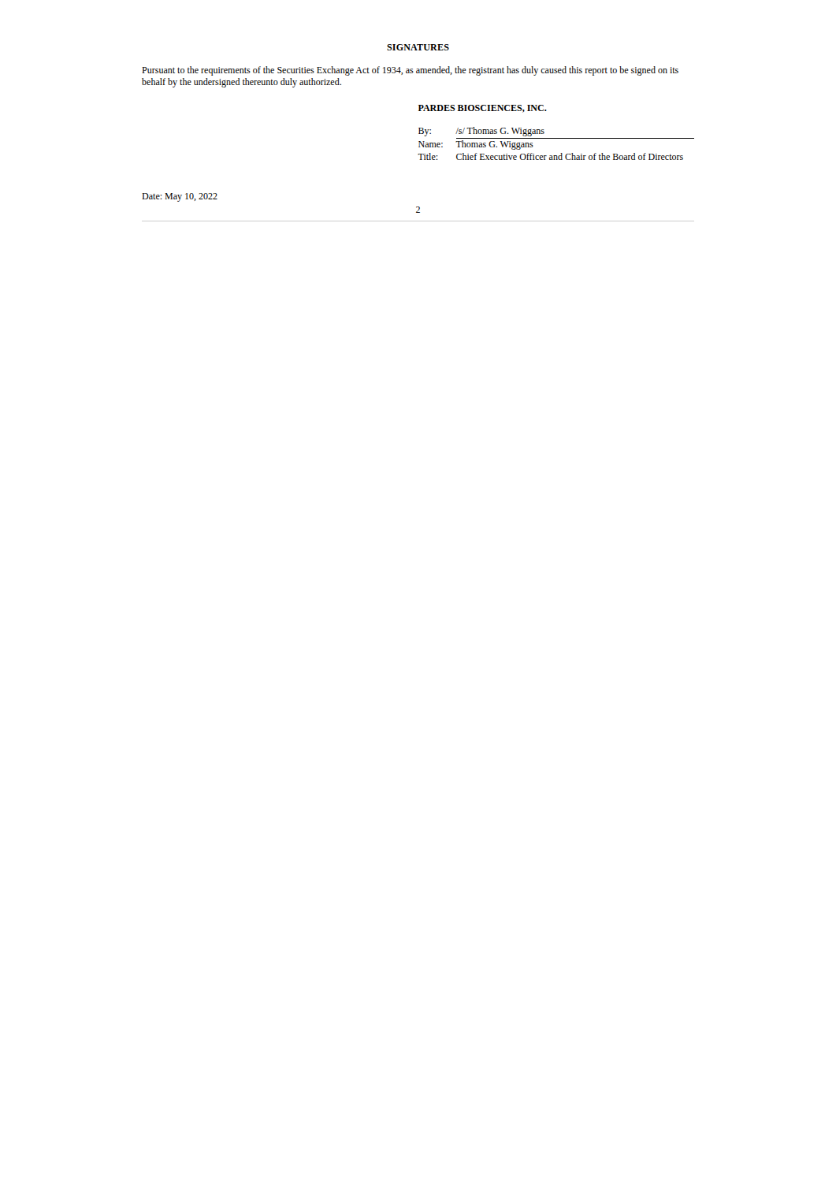SIGNATURES
Pursuant to the requirements of the Securities Exchange Act of 1934, as amended, the registrant has duly caused this report to be signed on its behalf by the undersigned thereunto duly authorized.
PARDES BIOSCIENCES, INC.
| By: | /s/ Thomas G. Wiggans |
| Name: | Thomas G. Wiggans |
| Title: | Chief Executive Officer and Chair of the Board of Directors |
Date: May 10, 2022
2